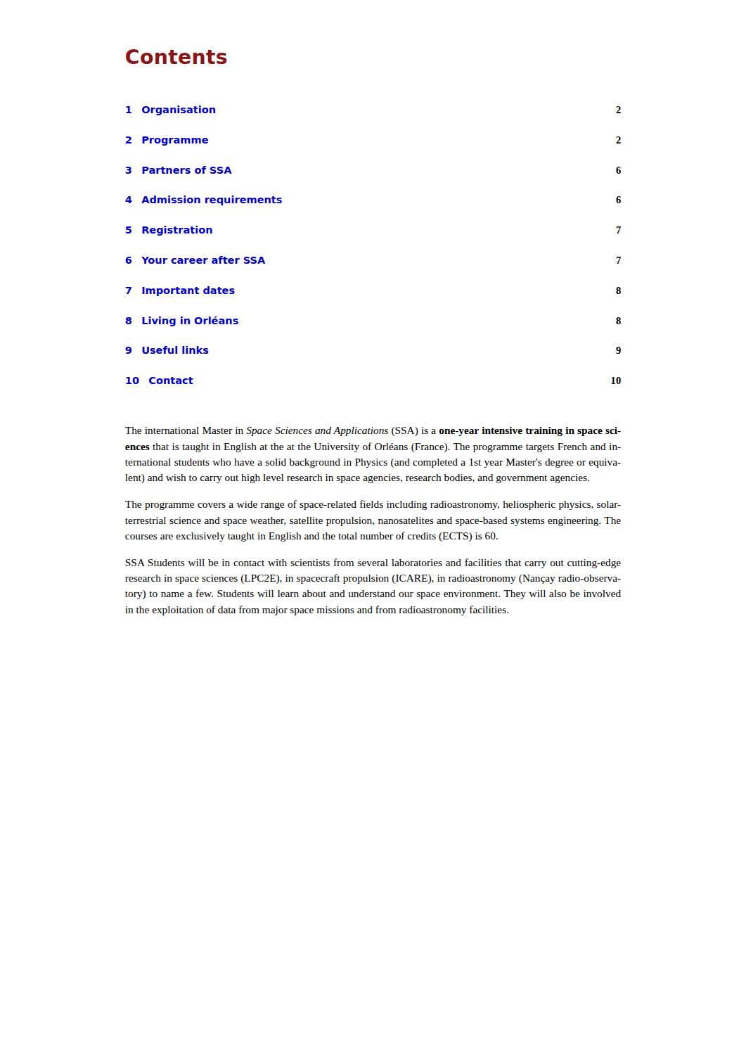Contents
1 Organisation 2
2 Programme 2
3 Partners of SSA 6
4 Admission requirements 6
5 Registration 7
6 Your career after SSA 7
7 Important dates 8
8 Living in Orléans 8
9 Useful links 9
10 Contact 10
The international Master in Space Sciences and Applications (SSA) is a one-year intensive training in space sciences that is taught in English at the at the University of Orléans (France). The programme targets French and international students who have a solid background in Physics (and completed a 1st year Master's degree or equivalent) and wish to carry out high level research in space agencies, research bodies, and government agencies.
The programme covers a wide range of space-related fields including radioastronomy, heliospheric physics, solar-terrestrial science and space weather, satellite propulsion, nanosatelites and space-based systems engineering. The courses are exclusively taught in English and the total number of credits (ECTS) is 60.
SSA Students will be in contact with scientists from several laboratories and facilities that carry out cutting-edge research in space sciences (LPC2E), in spacecraft propulsion (ICARE), in radioastronomy (Nançay radio-observatory) to name a few. Students will learn about and understand our space environment. They will also be involved in the exploitation of data from major space missions and from radioastronomy facilities.